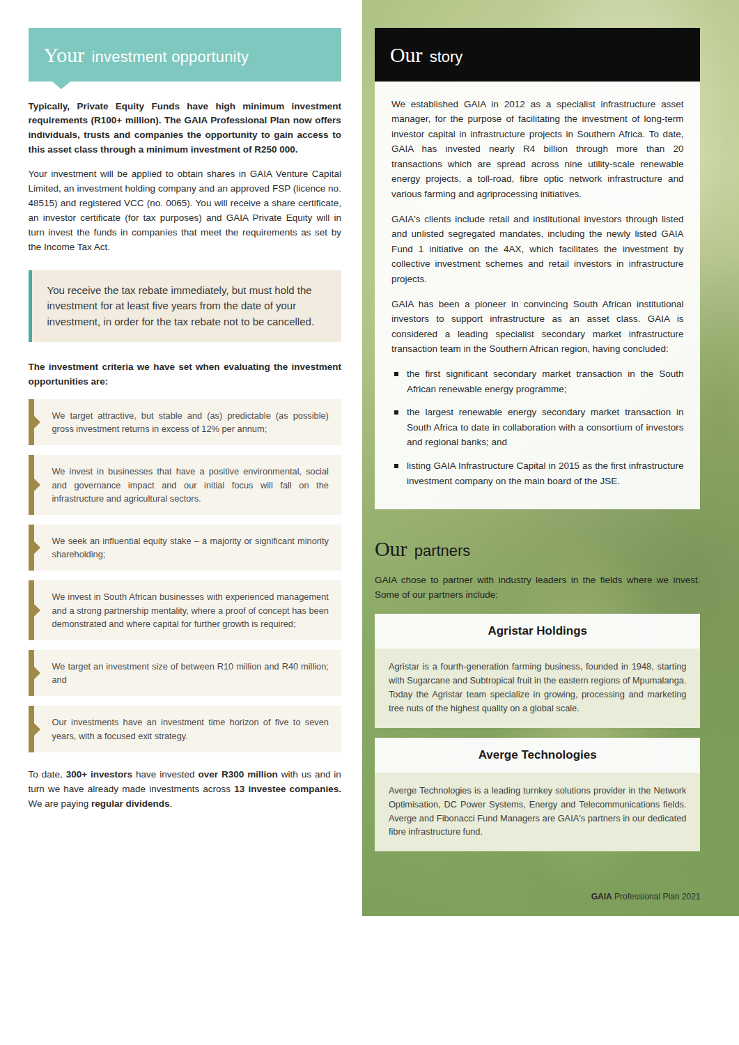Your investment opportunity
Typically, Private Equity Funds have high minimum investment requirements (R100+ million). The GAIA Professional Plan now offers individuals, trusts and companies the opportunity to gain access to this asset class through a minimum investment of R250 000.
Your investment will be applied to obtain shares in GAIA Venture Capital Limited, an investment holding company and an approved FSP (licence no. 48515) and registered VCC (no. 0065). You will receive a share certificate, an investor certificate (for tax purposes) and GAIA Private Equity will in turn invest the funds in companies that meet the requirements as set by the Income Tax Act.
You receive the tax rebate immediately, but must hold the investment for at least five years from the date of your investment, in order for the tax rebate not to be cancelled.
The investment criteria we have set when evaluating the investment opportunities are:
We target attractive, but stable and (as) predictable (as possible) gross investment returns in excess of 12% per annum;
We invest in businesses that have a positive environmental, social and governance impact and our initial focus will fall on the infrastructure and agricultural sectors.
We seek an influential equity stake – a majority or significant minority shareholding;
We invest in South African businesses with experienced management and a strong partnership mentality, where a proof of concept has been demonstrated and where capital for further growth is required;
We target an investment size of between R10 million and R40 million; and
Our investments have an investment time horizon of five to seven years, with a focused exit strategy.
To date, 300+ investors have invested over R300 million with us and in turn we have already made investments across 13 investee companies. We are paying regular dividends.
Our story
We established GAIA in 2012 as a specialist infrastructure asset manager, for the purpose of facilitating the investment of long-term investor capital in infrastructure projects in Southern Africa. To date, GAIA has invested nearly R4 billion through more than 20 transactions which are spread across nine utility-scale renewable energy projects, a toll-road, fibre optic network infrastructure and various farming and agriprocessing initiatives.
GAIA's clients include retail and institutional investors through listed and unlisted segregated mandates, including the newly listed GAIA Fund 1 initiative on the 4AX, which facilitates the investment by collective investment schemes and retail investors in infrastructure projects.
GAIA has been a pioneer in convincing South African institutional investors to support infrastructure as an asset class. GAIA is considered a leading specialist secondary market infrastructure transaction team in the Southern African region, having concluded:
the first significant secondary market transaction in the South African renewable energy programme;
the largest renewable energy secondary market transaction in South Africa to date in collaboration with a consortium of investors and regional banks; and
listing GAIA Infrastructure Capital in 2015 as the first infrastructure investment company on the main board of the JSE.
Our partners
GAIA chose to partner with industry leaders in the fields where we invest. Some of our partners include:
Agristar Holdings
Agristar is a fourth-generation farming business, founded in 1948, starting with Sugarcane and Subtropical fruit in the eastern regions of Mpumalanga. Today the Agristar team specialize in growing, processing and marketing tree nuts of the highest quality on a global scale.
Averge Technologies
Averge Technologies is a leading turnkey solutions provider in the Network Optimisation, DC Power Systems, Energy and Telecommunications fields. Averge and Fibonacci Fund Managers are GAIA's partners in our dedicated fibre infrastructure fund.
GAIA Professional Plan 2021